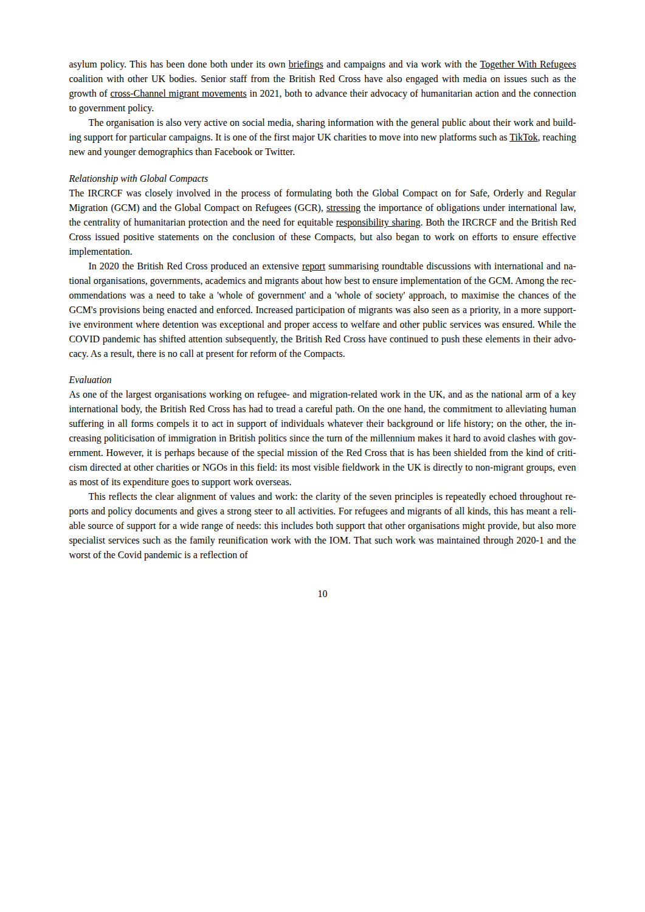asylum policy. This has been done both under its own briefings and campaigns and via work with the Together With Refugees coalition with other UK bodies. Senior staff from the British Red Cross have also engaged with media on issues such as the growth of cross-Channel migrant movements in 2021, both to advance their advocacy of humanitarian action and the connection to government policy.
The organisation is also very active on social media, sharing information with the general public about their work and building support for particular campaigns. It is one of the first major UK charities to move into new platforms such as TikTok, reaching new and younger demographics than Facebook or Twitter.
Relationship with Global Compacts
The IRCRCF was closely involved in the process of formulating both the Global Compact on for Safe, Orderly and Regular Migration (GCM) and the Global Compact on Refugees (GCR), stressing the importance of obligations under international law, the centrality of humanitarian protection and the need for equitable responsibility sharing. Both the IRCRCF and the British Red Cross issued positive statements on the conclusion of these Compacts, but also began to work on efforts to ensure effective implementation.
In 2020 the British Red Cross produced an extensive report summarising roundtable discussions with international and national organisations, governments, academics and migrants about how best to ensure implementation of the GCM. Among the recommendations was a need to take a 'whole of government' and a 'whole of society' approach, to maximise the chances of the GCM's provisions being enacted and enforced. Increased participation of migrants was also seen as a priority, in a more supportive environment where detention was exceptional and proper access to welfare and other public services was ensured. While the COVID pandemic has shifted attention subsequently, the British Red Cross have continued to push these elements in their advocacy. As a result, there is no call at present for reform of the Compacts.
Evaluation
As one of the largest organisations working on refugee- and migration-related work in the UK, and as the national arm of a key international body, the British Red Cross has had to tread a careful path. On the one hand, the commitment to alleviating human suffering in all forms compels it to act in support of individuals whatever their background or life history; on the other, the increasing politicisation of immigration in British politics since the turn of the millennium makes it hard to avoid clashes with government. However, it is perhaps because of the special mission of the Red Cross that is has been shielded from the kind of criticism directed at other charities or NGOs in this field: its most visible fieldwork in the UK is directly to non-migrant groups, even as most of its expenditure goes to support work overseas.
This reflects the clear alignment of values and work: the clarity of the seven principles is repeatedly echoed throughout reports and policy documents and gives a strong steer to all activities. For refugees and migrants of all kinds, this has meant a reliable source of support for a wide range of needs: this includes both support that other organisations might provide, but also more specialist services such as the family reunification work with the IOM. That such work was maintained through 2020-1 and the worst of the Covid pandemic is a reflection of
10